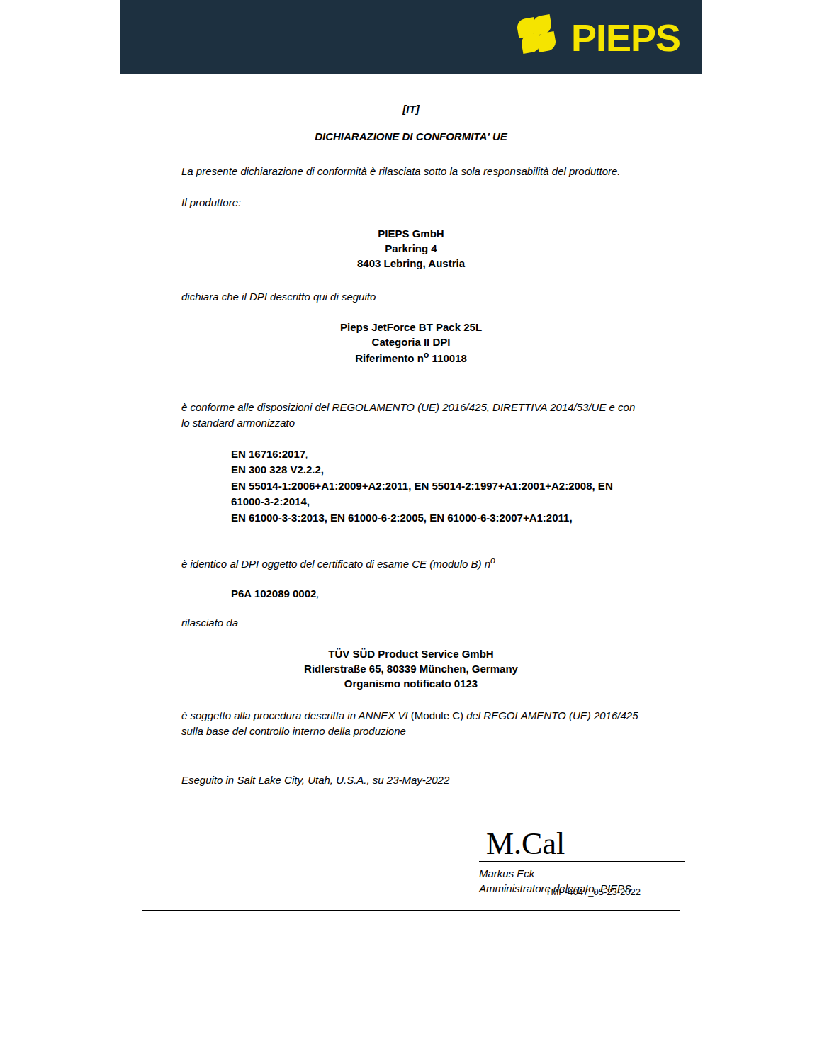PIEPS
[IT]
DICHIARAZIONE DI CONFORMITA' UE
La presente dichiarazione di conformità è rilasciata sotto la sola responsabilità del produttore.
Il produttore:
PIEPS GmbH
Parkring 4
8403 Lebring, Austria
dichiara che il DPI descritto qui di seguito
Pieps JetForce BT Pack 25L
Categoria II DPI
Riferimento no 110018
è conforme alle disposizioni del REGOLAMENTO (UE) 2016/425, DIRETTIVA 2014/53/UE e con lo standard armonizzato
EN 16716:2017,
EN 300 328 V2.2.2,
EN 55014-1:2006+A1:2009+A2:2011, EN 55014-2:1997+A1:2001+A2:2008, EN 61000-3-2:2014,
EN 61000-3-3:2013, EN 61000-6-2:2005, EN 61000-6-3:2007+A1:2011,
è identico al DPI oggetto del certificato di esame CE (modulo B) no
P6A 102089 0002,
rilasciato da
TÜV SÜD Product Service GmbH
Ridlerstraße 65, 80339 München, Germany
Organismo notificato 0123
è soggetto alla procedura descritta in ANNEX VI (Module C) del REGOLAMENTO (UE) 2016/425 sulla base del controllo interno della produzione
Eseguito in Salt Lake City, Utah, U.S.A., su 23-May-2022
M.Cal
Markus Eck
Amministratore delegato, PIEPS
TMP-4047_05-23-2022